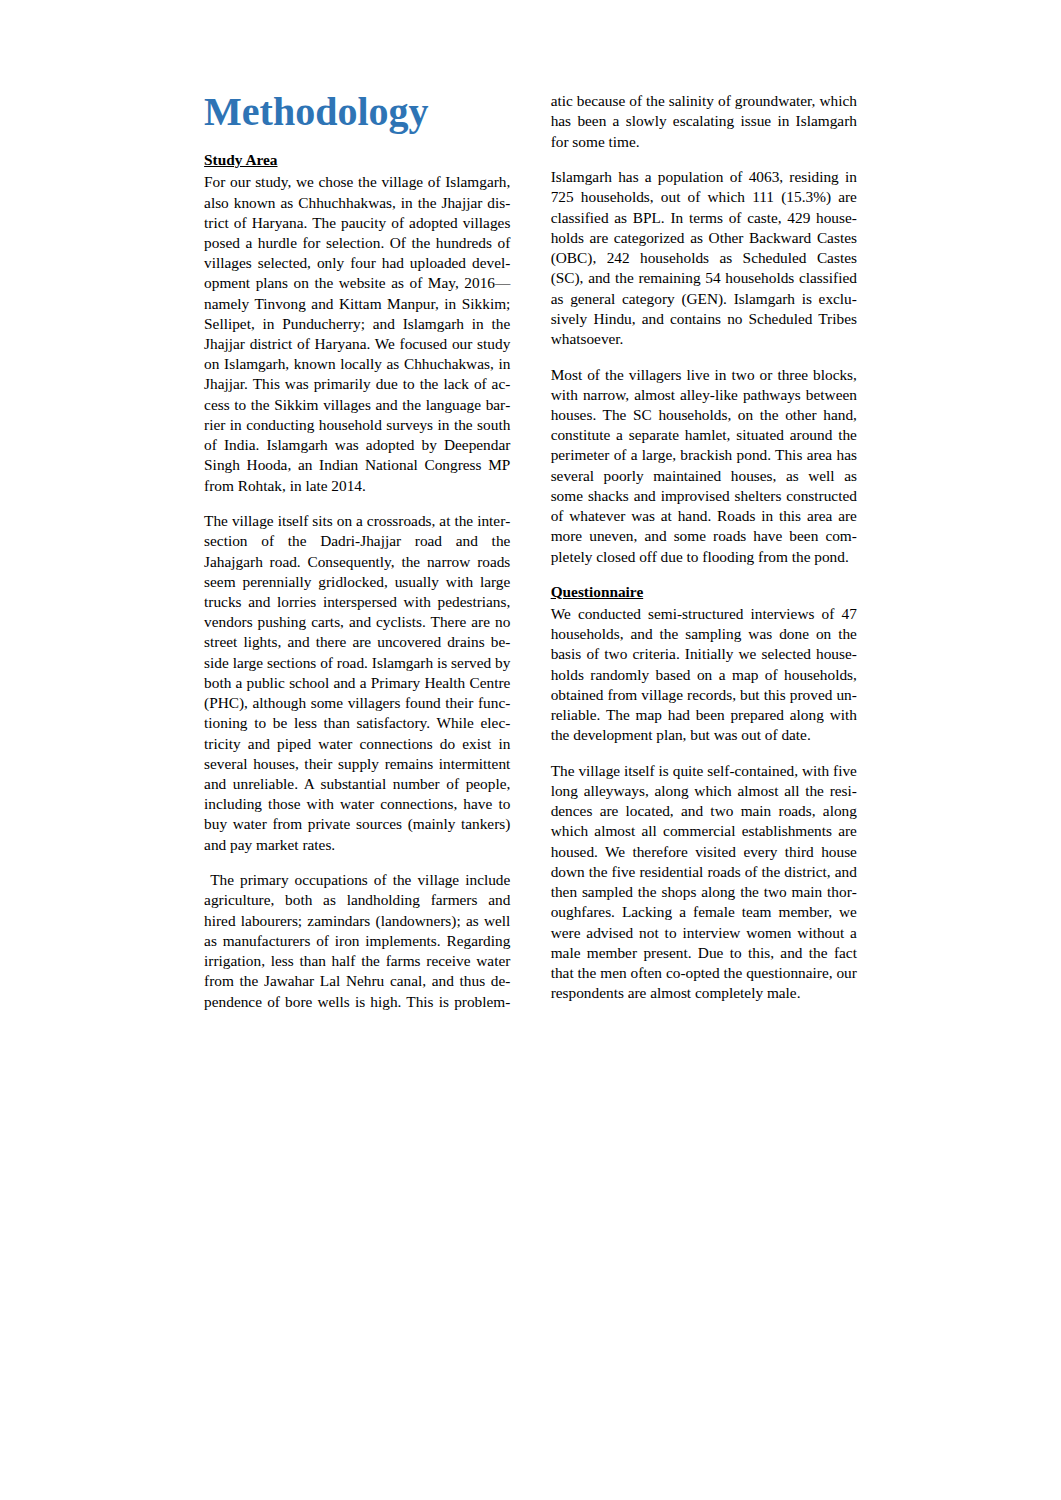Methodology
Study Area
For our study, we chose the village of Islamgarh, also known as Chhuchhakwas, in the Jhajjar district of Haryana. The paucity of adopted villages posed a hurdle for selection. Of the hundreds of villages selected, only four had uploaded development plans on the website as of May, 2016—namely Tinvong and Kittam Manpur, in Sikkim; Sellipet, in Punducherry; and Islamgarh in the Jhajjar district of Haryana. We focused our study on Islamgarh, known locally as Chhuchakwas, in Jhajjar. This was primarily due to the lack of access to the Sikkim villages and the language barrier in conducting household surveys in the south of India. Islamgarh was adopted by Deependar Singh Hooda, an Indian National Congress MP from Rohtak, in late 2014.
The village itself sits on a crossroads, at the intersection of the Dadri-Jhajjar road and the Jahajgarh road. Consequently, the narrow roads seem perennially gridlocked, usually with large trucks and lorries interspersed with pedestrians, vendors pushing carts, and cyclists. There are no street lights, and there are uncovered drains beside large sections of road. Islamgarh is served by both a public school and a Primary Health Centre (PHC), although some villagers found their functioning to be less than satisfactory. While electricity and piped water connections do exist in several houses, their supply remains intermittent and unreliable. A substantial number of people, including those with water connections, have to buy water from private sources (mainly tankers) and pay market rates.
The primary occupations of the village include agriculture, both as landholding farmers and hired labourers; zamindars (landowners); as well as manufacturers of iron implements. Regarding irrigation, less than half the farms receive water from the Jawahar Lal Nehru canal, and thus dependence of bore wells is high. This is problematic because of the salinity of groundwater, which has been a slowly escalating issue in Islamgarh for some time.
Islamgarh has a population of 4063, residing in 725 households, out of which 111 (15.3%) are classified as BPL. In terms of caste, 429 households are categorized as Other Backward Castes (OBC), 242 households as Scheduled Castes (SC), and the remaining 54 households classified as general category (GEN). Islamgarh is exclusively Hindu, and contains no Scheduled Tribes whatsoever.
Most of the villagers live in two or three blocks, with narrow, almost alley-like pathways between houses. The SC households, on the other hand, constitute a separate hamlet, situated around the perimeter of a large, brackish pond. This area has several poorly maintained houses, as well as some shacks and improvised shelters constructed of whatever was at hand. Roads in this area are more uneven, and some roads have been completely closed off due to flooding from the pond.
Questionnaire
We conducted semi-structured interviews of 47 households, and the sampling was done on the basis of two criteria. Initially we selected households randomly based on a map of households, obtained from village records, but this proved unreliable. The map had been prepared along with the development plan, but was out of date.
The village itself is quite self-contained, with five long alleyways, along which almost all the residences are located, and two main roads, along which almost all commercial establishments are housed. We therefore visited every third house down the five residential roads of the district, and then sampled the shops along the two main thoroughfares. Lacking a female team member, we were advised not to interview women without a male member present. Due to this, and the fact that the men often co-opted the questionnaire, our respondents are almost completely male.